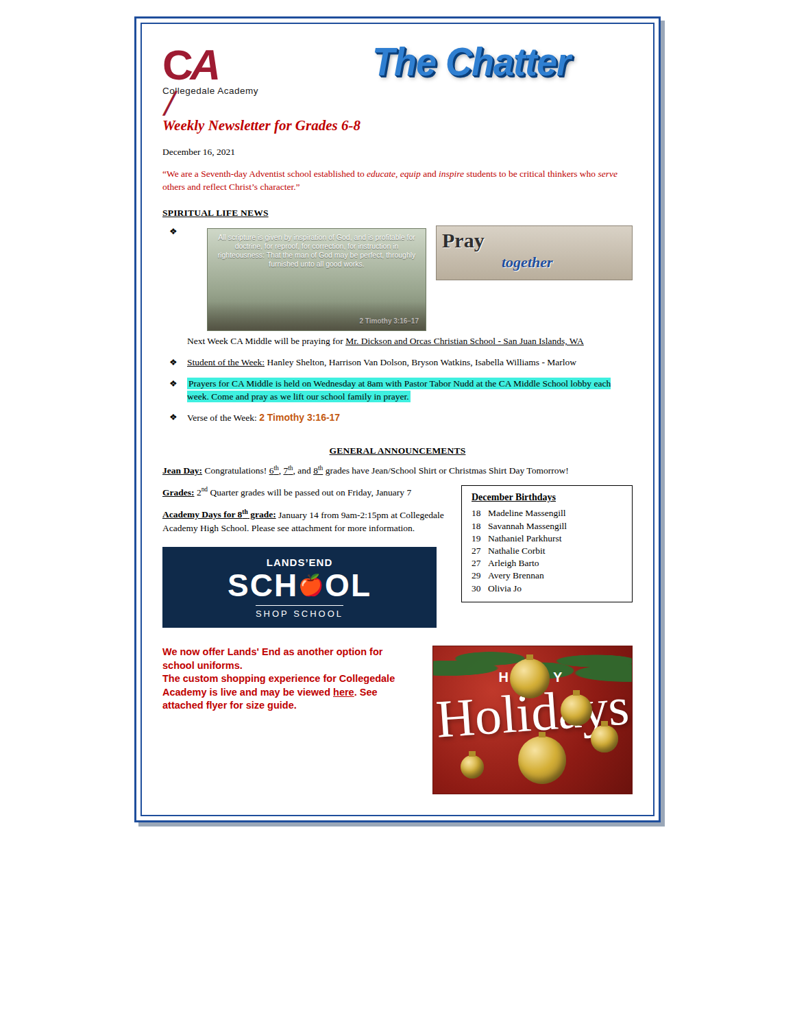CA
Collegedale Academy
╱
The Chatter
Weekly Newsletter for Grades 6-8
December 16, 2021
“We are a Seventh-day Adventist school established to educate, equip and inspire students to be critical thinkers who serve others and reflect Christ’s character.”
SPIRITUAL LIFE NEWS
Pray together
All scripture is given by inspiration of God, and is profitable for doctrine, for reproof, for correction, for instruction in righteousness: That the man of God may be perfect, throughly furnished unto all good works. 2 Timothy 3:16–17
Next Week CA Middle will be praying for Mr. Dickson and Orcas Christian School - San Juan Islands, WA
Student of the Week: Hanley Shelton, Harrison Van Dolson, Bryson Watkins, Isabella Williams - Marlow
Prayers for CA Middle is held on Wednesday at 8am with Pastor Tabor Nudd at the CA Middle School lobby each week. Come and pray as we lift our school family in prayer.
Verse of the Week: 2 Timothy 3:16-17
GENERAL ANNOUNCEMENTS
Jean Day: Congratulations! 6th, 7th, and 8th grades have Jean/School Shirt or Christmas Shirt Day Tomorrow!
December Birthdays
18 Madeline Massengill
18 Savannah Massengill
19 Nathaniel Parkhurst
27 Nathalie Corbit
27 Arleigh Barto
29 Avery Brennan
30 Olivia Jo
Grades: 2nd Quarter grades will be passed out on Friday, January 7
Academy Days for 8th grade: January 14 from 9am-2:15pm at Collegedale Academy High School. Please see attachment for more information.
LANDS’END
SCH🍎OL
SHOP SCHOOL
We now offer Lands' End as another option for school uniforms.
The custom shopping experience for Collegedale Academy is live and may be viewed here. See attached flyer for size guide.
HAPPY
Holidays